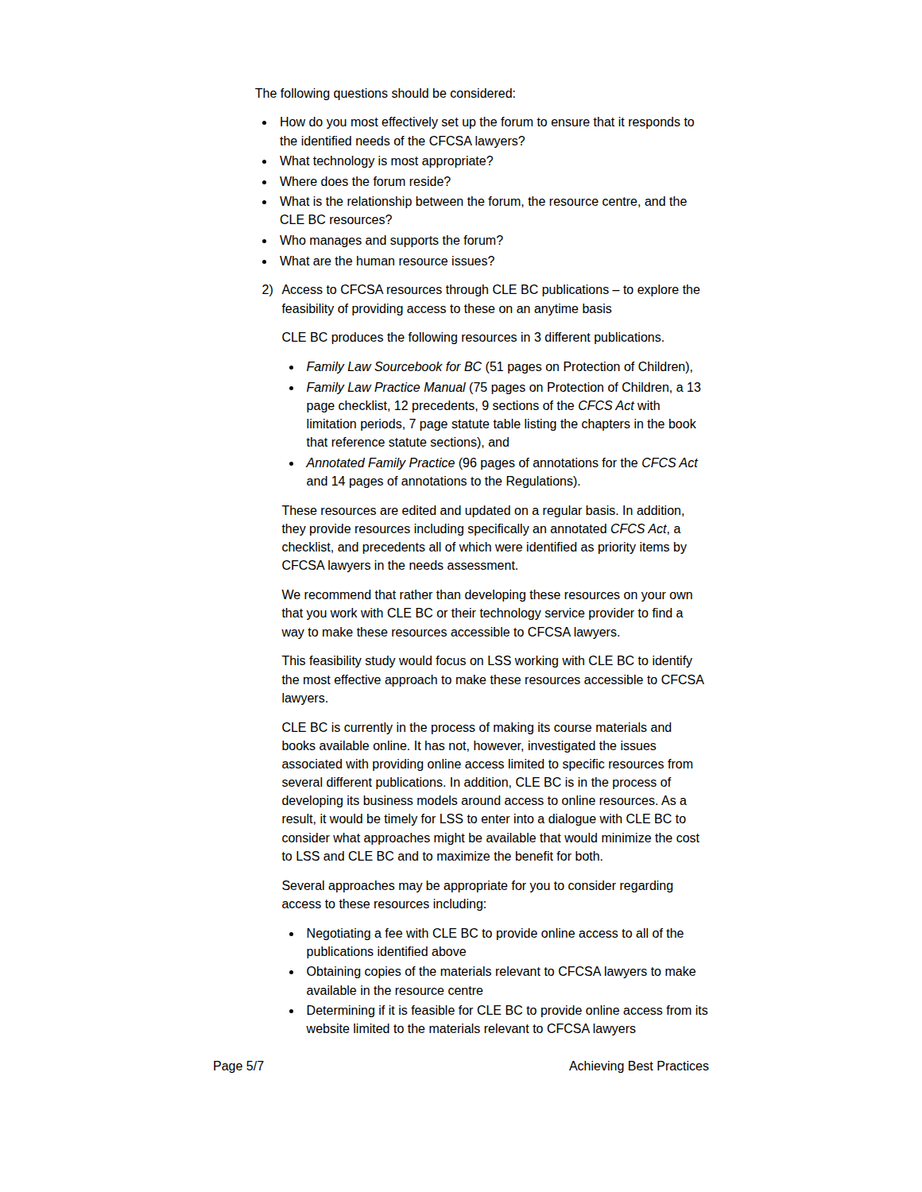The following questions should be considered:
How do you most effectively set up the forum to ensure that it responds to the identified needs of the CFCSA lawyers?
What technology is most appropriate?
Where does the forum reside?
What is the relationship between the forum, the resource centre, and the CLE BC resources?
Who manages and supports the forum?
What are the human resource issues?
Access to CFCSA resources through CLE BC publications – to explore the feasibility of providing access to these on an anytime basis
CLE BC produces the following resources in 3 different publications.
Family Law Sourcebook for BC (51 pages on Protection of Children),
Family Law Practice Manual (75 pages on Protection of Children, a 13 page checklist, 12 precedents, 9 sections of the CFCS Act with limitation periods, 7 page statute table listing the chapters in the book that reference statute sections), and
Annotated Family Practice (96 pages of annotations for the CFCS Act and 14 pages of annotations to the Regulations).
These resources are edited and updated on a regular basis. In addition, they provide resources including specifically an annotated CFCS Act, a checklist, and precedents all of which were identified as priority items by CFCSA lawyers in the needs assessment.
We recommend that rather than developing these resources on your own that you work with CLE BC or their technology service provider to find a way to make these resources accessible to CFCSA lawyers.
This feasibility study would focus on LSS working with CLE BC to identify the most effective approach to make these resources accessible to CFCSA lawyers.
CLE BC is currently in the process of making its course materials and books available online. It has not, however, investigated the issues associated with providing online access limited to specific resources from several different publications. In addition, CLE BC is in the process of developing its business models around access to online resources. As a result, it would be timely for LSS to enter into a dialogue with CLE BC to consider what approaches might be available that would minimize the cost to LSS and CLE BC and to maximize the benefit for both.
Several approaches may be appropriate for you to consider regarding access to these resources including:
Negotiating a fee with CLE BC to provide online access to all of the publications identified above
Obtaining copies of the materials relevant to CFCSA lawyers to make available in the resource centre
Determining if it is feasible for CLE BC to provide online access from its website limited to the materials relevant to CFCSA lawyers
Page 5/7 Achieving Best Practices